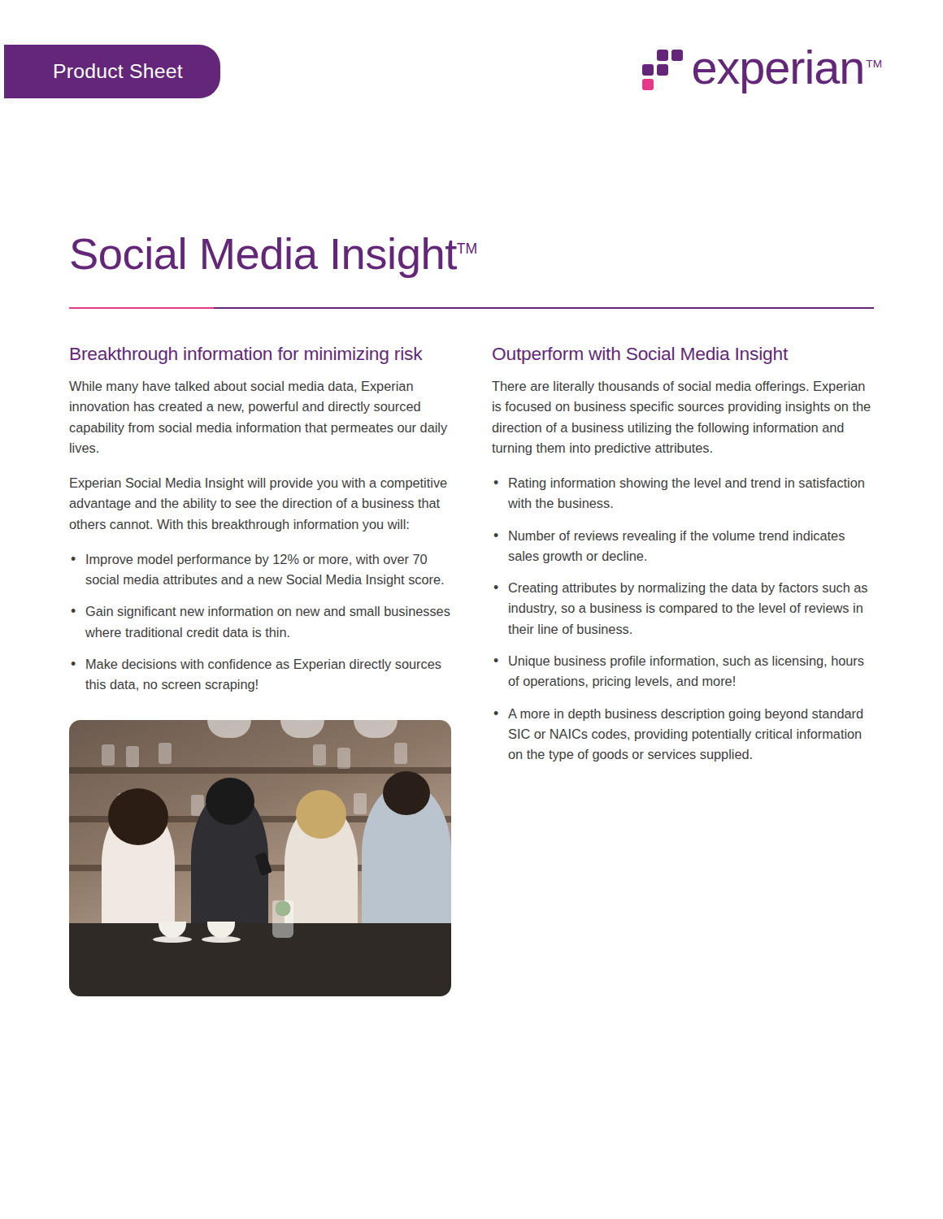Product Sheet
experianTM
Social Media InsightTM
Breakthrough information for minimizing risk
While many have talked about social media data, Experian innovation has created a new, powerful and directly sourced capability from social media information that permeates our daily lives.
Experian Social Media Insight will provide you with a competitive advantage and the ability to see the direction of a business that others cannot. With this breakthrough information you will:
Improve model performance by 12% or more, with over 70 social media attributes and a new Social Media Insight score.
Gain significant new information on new and small businesses where traditional credit data is thin.
Make decisions with confidence as Experian directly sources this data, no screen scraping!
Outperform with Social Media Insight
There are literally thousands of social media offerings. Experian is focused on business specific sources providing insights on the direction of a business utilizing the following information and turning them into predictive attributes.
Rating information showing the level and trend in satisfaction with the business.
Number of reviews revealing if the volume trend indicates sales growth or decline.
Creating attributes by normalizing the data by factors such as industry, so a business is compared to the level of reviews in their line of business.
Unique business profile information, such as licensing, hours of operations, pricing levels, and more!
A more in depth business description going beyond standard SIC or NAICs codes, providing potentially critical information on the type of goods or services supplied.